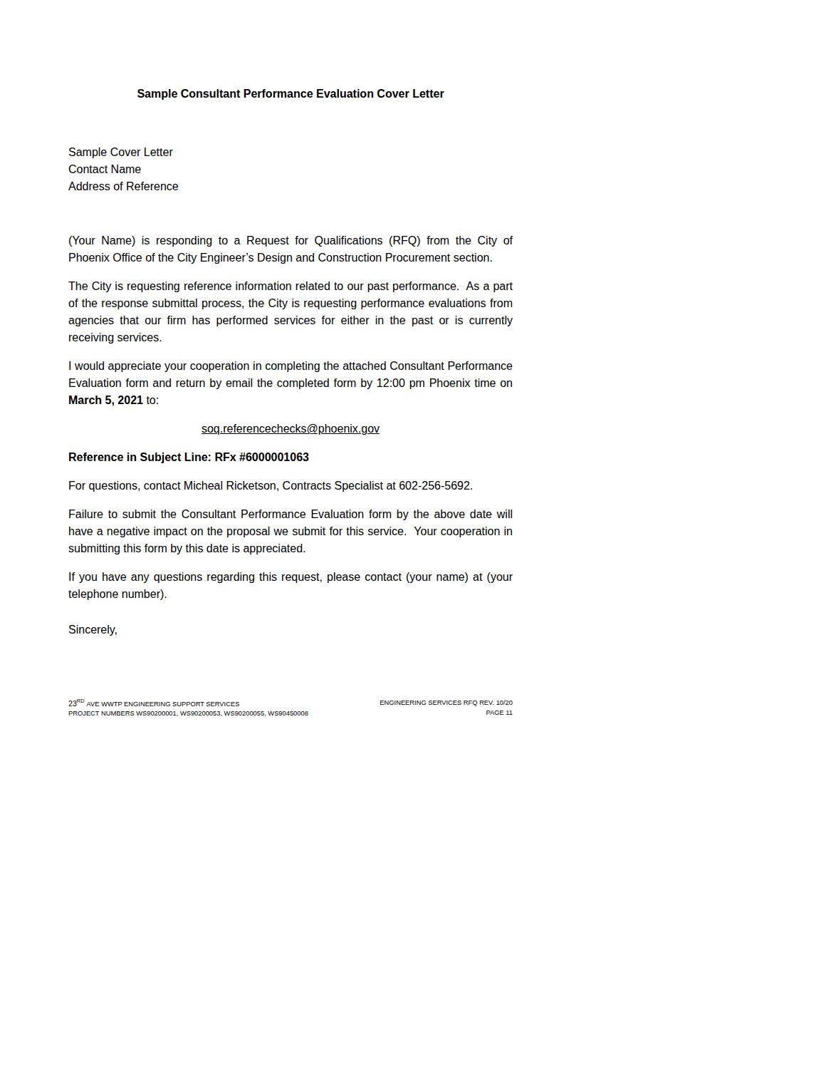Sample Consultant Performance Evaluation Cover Letter
Sample Cover Letter
Contact Name
Address of Reference
(Your Name) is responding to a Request for Qualifications (RFQ) from the City of Phoenix Office of the City Engineer’s Design and Construction Procurement section.
The City is requesting reference information related to our past performance. As a part of the response submittal process, the City is requesting performance evaluations from agencies that our firm has performed services for either in the past or is currently receiving services.
I would appreciate your cooperation in completing the attached Consultant Performance Evaluation form and return by email the completed form by 12:00 pm Phoenix time on March 5, 2021 to:
soq.referencechecks@phoenix.gov
Reference in Subject Line: RFx #6000001063
For questions, contact Micheal Ricketson, Contracts Specialist at 602-256-5692.
Failure to submit the Consultant Performance Evaluation form by the above date will have a negative impact on the proposal we submit for this service. Your cooperation in submitting this form by this date is appreciated.
If you have any questions regarding this request, please contact (your name) at (your telephone number).
Sincerely,
| 23 RD AVE WWTP ENGINEERING SUPPORT SERVICES PROJECT NUMBERS WS90200001, WS90200053, WS90200055, WS90450008 | ENGINEERING SERVICES RFQ REV. 10/20 PAGE 11 |